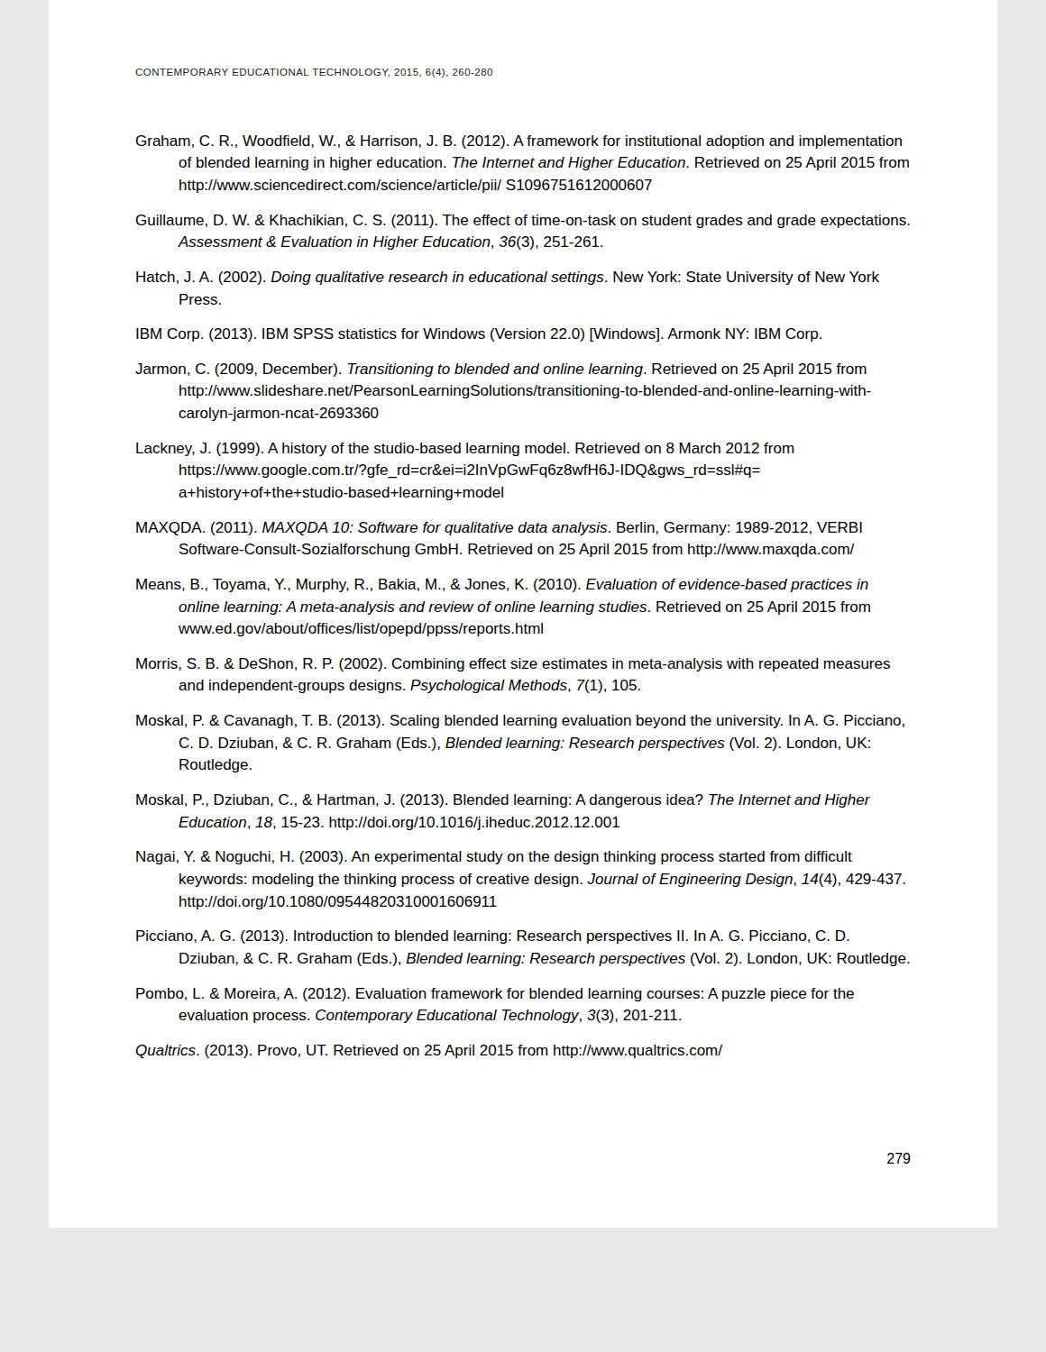Contemporary Educational Technology, 2015, 6(4), 260-280
Graham, C. R., Woodfield, W., & Harrison, J. B. (2012). A framework for institutional adoption and implementation of blended learning in higher education. The Internet and Higher Education. Retrieved on 25 April 2015 from http://www.sciencedirect.com/science/article/pii/ S1096751612000607
Guillaume, D. W. & Khachikian, C. S. (2011). The effect of time-on-task on student grades and grade expectations. Assessment & Evaluation in Higher Education, 36(3), 251-261.
Hatch, J. A. (2002). Doing qualitative research in educational settings. New York: State University of New York Press.
IBM Corp. (2013). IBM SPSS statistics for Windows (Version 22.0) [Windows]. Armonk NY: IBM Corp.
Jarmon, C. (2009, December). Transitioning to blended and online learning. Retrieved on 25 April 2015 from http://www.slideshare.net/PearsonLearningSolutions/transitioning-to-blended-and-online-learning-with-carolyn-jarmon-ncat-2693360
Lackney, J. (1999). A history of the studio-based learning model. Retrieved on 8 March 2012 from https://www.google.com.tr/?gfe_rd=cr&ei=i2InVpGwFq6z8wfH6J-IDQ&gws_rd=ssl#q= a+history+of+the+studio-based+learning+model
MAXQDA. (2011). MAXQDA 10: Software for qualitative data analysis. Berlin, Germany: 1989-2012, VERBI Software-Consult-Sozialforschung GmbH. Retrieved on 25 April 2015 from http://www.maxqda.com/
Means, B., Toyama, Y., Murphy, R., Bakia, M., & Jones, K. (2010). Evaluation of evidence-based practices in online learning: A meta-analysis and review of online learning studies. Retrieved on 25 April 2015 from www.ed.gov/about/offices/list/opepd/ppss/reports.html
Morris, S. B. & DeShon, R. P. (2002). Combining effect size estimates in meta-analysis with repeated measures and independent-groups designs. Psychological Methods, 7(1), 105.
Moskal, P. & Cavanagh, T. B. (2013). Scaling blended learning evaluation beyond the university. In A. G. Picciano, C. D. Dziuban, & C. R. Graham (Eds.), Blended learning: Research perspectives (Vol. 2). London, UK: Routledge.
Moskal, P., Dziuban, C., & Hartman, J. (2013). Blended learning: A dangerous idea? The Internet and Higher Education, 18, 15-23. http://doi.org/10.1016/j.iheduc.2012.12.001
Nagai, Y. & Noguchi, H. (2003). An experimental study on the design thinking process started from difficult keywords: modeling the thinking process of creative design. Journal of Engineering Design, 14(4), 429-437. http://doi.org/10.1080/09544820310001606911
Picciano, A. G. (2013). Introduction to blended learning: Research perspectives II. In A. G. Picciano, C. D. Dziuban, & C. R. Graham (Eds.), Blended learning: Research perspectives (Vol. 2). London, UK: Routledge.
Pombo, L. & Moreira, A. (2012). Evaluation framework for blended learning courses: A puzzle piece for the evaluation process. Contemporary Educational Technology, 3(3), 201-211.
Qualtrics. (2013). Provo, UT. Retrieved on 25 April 2015 from http://www.qualtrics.com/
279